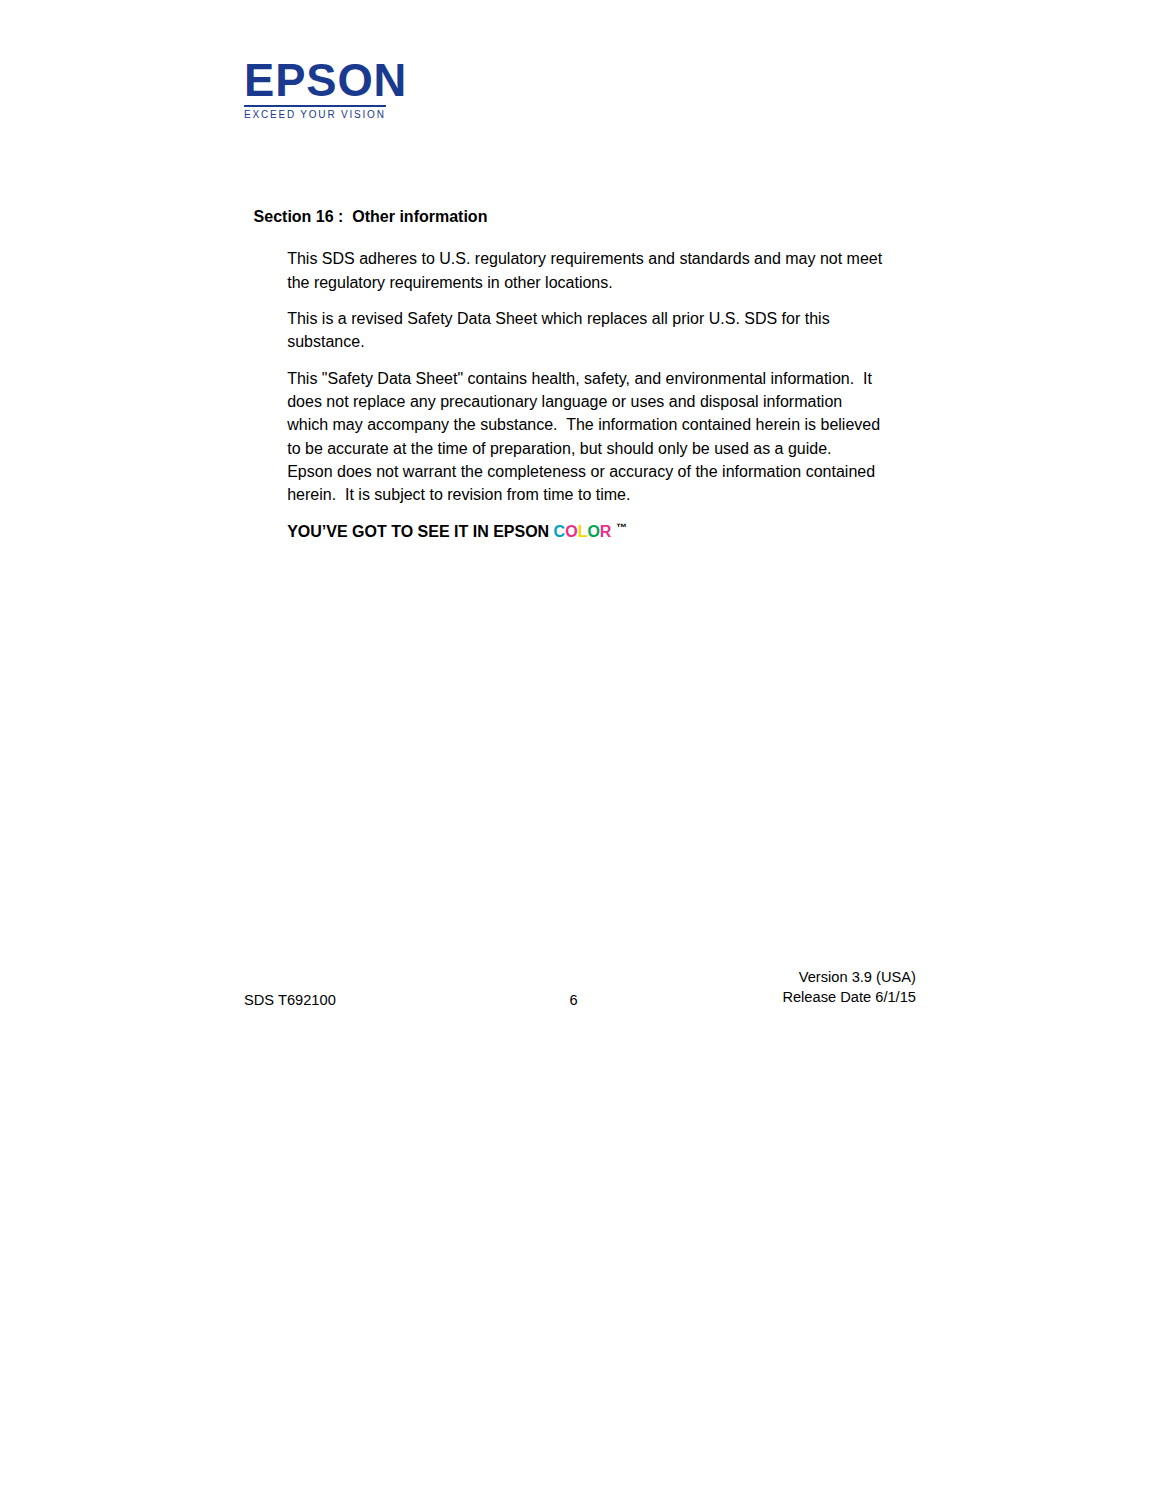EPSON
EXCEED YOUR VISION
Section 16 : Other information
This SDS adheres to U.S. regulatory requirements and standards and may not meet the regulatory requirements in other locations.
This is a revised Safety Data Sheet which replaces all prior U.S. SDS for this substance.
This "Safety Data Sheet" contains health, safety, and environmental information. It does not replace any precautionary language or uses and disposal information which may accompany the substance. The information contained herein is believed to be accurate at the time of preparation, but should only be used as a guide. Epson does not warrant the completeness or accuracy of the information contained herein. It is subject to revision from time to time.
YOU’VE GOT TO SEE IT IN EPSON COLOR ™
SDS T692100
6
Version 3.9 (USA)
Release Date 6/1/15